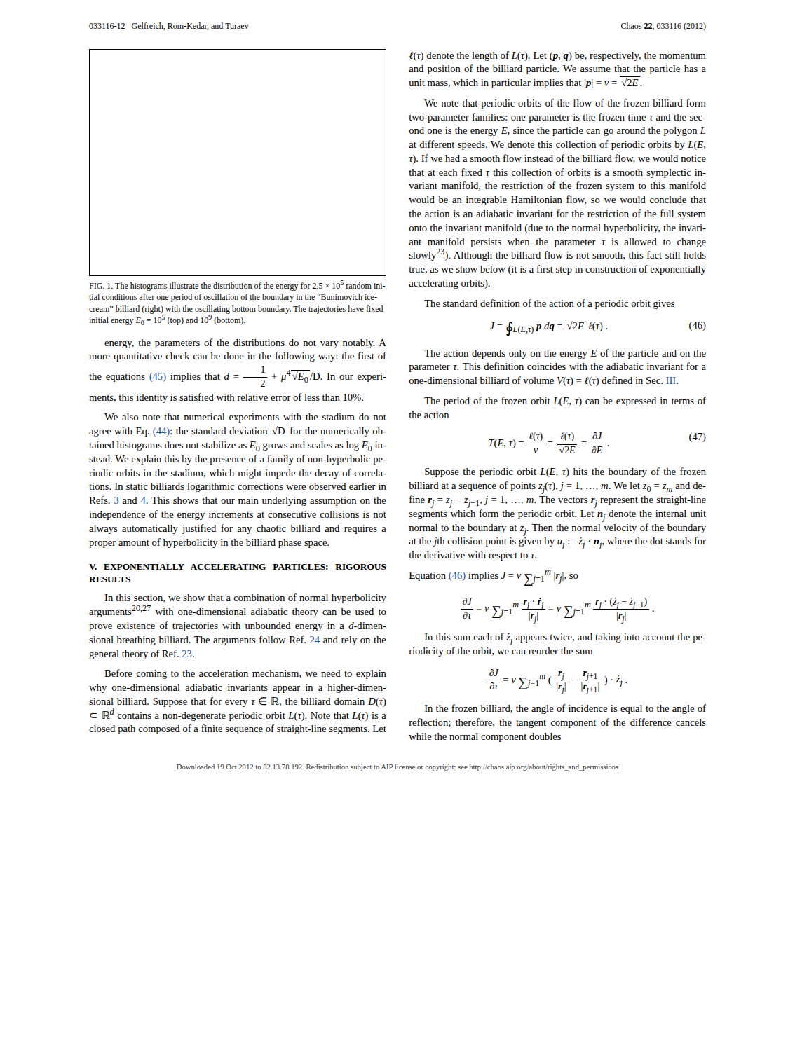033116-12 Gelfreich, Rom-Kedar, and Turaev Chaos 22, 033116 (2012)
FIG. 1. The histograms illustrate the distribution of the energy for 2.5 × 105 random initial conditions after one period of oscillation of the boundary in the “Bunimovich ice-cream” billiard (right) with the oscillating bottom boundary. The trajectories have fixed initial energy E0 = 105 (top) and 109 (bottom).
energy, the parameters of the distributions do not vary notably. A more quantitative check can be done in the following way: the first of the equations (45) implies that d = 12 + μ4√E0/D. In our experiments, this identity is satisfied with relative error of less than 10%.
We also note that numerical experiments with the stadium do not agree with Eq. (44): the standard deviation √D for the numerically obtained histograms does not stabilize as E0 grows and scales as log E0 instead. We explain this by the presence of a family of non-hyperbolic periodic orbits in the stadium, which might impede the decay of correlations. In static billiards logarithmic corrections were observed earlier in Refs. 3 and 4. This shows that our main underlying assumption on the independence of the energy increments at consecutive collisions is not always automatically justified for any chaotic billiard and requires a proper amount of hyperbolicity in the billiard phase space.
V. EXPONENTIALLY ACCELERATING PARTICLES: RIGOROUS RESULTS
In this section, we show that a combination of normal hyperbolicity arguments20,27 with one-dimensional adiabatic theory can be used to prove existence of trajectories with unbounded energy in a d-dimensional breathing billiard. The arguments follow Ref. 24 and rely on the general theory of Ref. 23.
Before coming to the acceleration mechanism, we need to explain why one-dimensional adiabatic invariants appear in a higher-dimensional billiard. Suppose that for every τ ∈ ℝ, the billiard domain D(τ) ⊂ ℝd contains a non-degenerate periodic orbit L(τ). Note that L(τ) is a closed path composed of a finite sequence of straight-line segments. Let ℓ(τ) denote the length of L(τ). Let (p, q) be, respectively, the momentum and position of the billiard particle. We assume that the particle has a unit mass, which in particular implies that |p| = v = √2E.
We note that periodic orbits of the flow of the frozen billiard form two-parameter families: one parameter is the frozen time τ and the second one is the energy E, since the particle can go around the polygon L at different speeds. We denote this collection of periodic orbits by L(E, τ). If we had a smooth flow instead of the billiard flow, we would notice that at each fixed τ this collection of orbits is a smooth symplectic invariant manifold, the restriction of the frozen system to this manifold would be an integrable Hamiltonian flow, so we would conclude that the action is an adiabatic invariant for the restriction of the full system onto the invariant manifold (due to the normal hyperbolicity, the invariant manifold persists when the parameter τ is allowed to change slowly23). Although the billiard flow is not smooth, this fact still holds true, as we show below (it is a first step in construction of exponentially accelerating orbits).
The standard definition of the action of a periodic orbit gives
(46) J = ∮L(E,τ) p dq = √2E ℓ(τ) .
The action depends only on the energy E of the particle and on the parameter τ. This definition coincides with the adiabatic invariant for a one-dimensional billiard of volume V(τ) = ℓ(τ) defined in Sec. III.
The period of the frozen orbit L(E, τ) can be expressed in terms of the action
(47) T(E, τ) = ℓ(τ) v = ℓ(τ)√2E = ∂J∂E .
Suppose the periodic orbit L(E, τ) hits the boundary of the frozen billiard at a sequence of points zj(τ), j = 1, …, m. We let z0 = zm and define rj = zj − zj−1, j = 1, …, m. The vectors rj represent the straight-line segments which form the periodic orbit. Let nj denote the internal unit normal to the boundary at zj. Then the normal velocity of the boundary at the jth collision point is given by uj := żj · nj, where the dot stands for the derivative with respect to τ.
Equation (46) implies J = v ∑j=1m |rj|, so
∂J∂τ = v ∑j=1m rj · ṙj|rj| = v ∑j=1m rj · (żj − żj−1)|rj| .
In this sum each of żj appears twice, and taking into account the periodicity of the orbit, we can reorder the sum
∂J∂τ = v ∑j=1m ( rj|rj| − rj+1|rj+1| ) · żj .
In the frozen billiard, the angle of incidence is equal to the angle of reflection; therefore, the tangent component of the difference cancels while the normal component doubles
Downloaded 19 Oct 2012 to 82.13.78.192. Redistribution subject to AIP license or copyright; see http://chaos.aip.org/about/rights_and_permissions